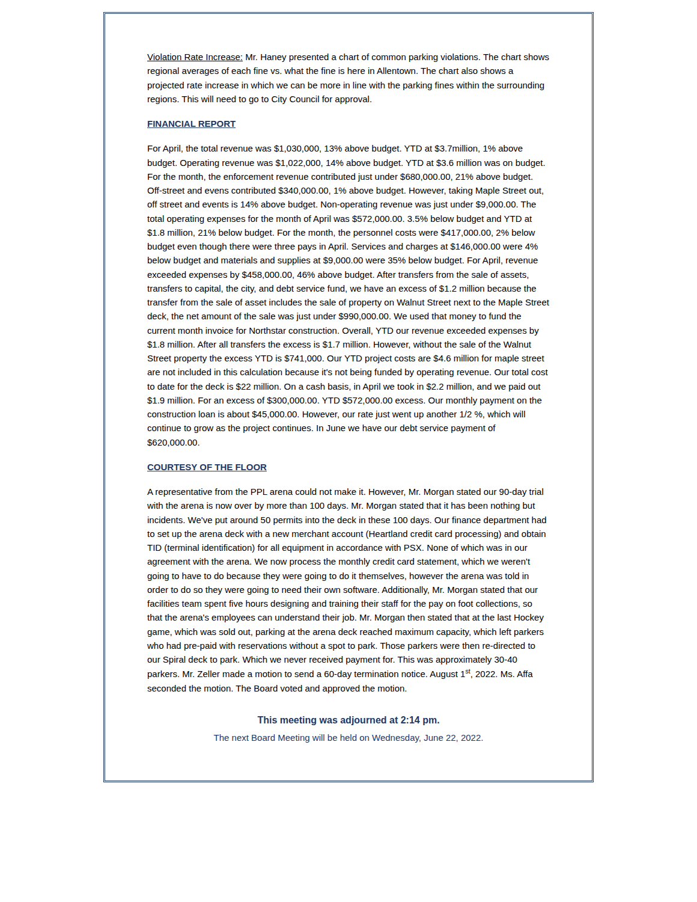Violation Rate Increase: Mr. Haney presented a chart of common parking violations. The chart shows regional averages of each fine vs. what the fine is here in Allentown. The chart also shows a projected rate increase in which we can be more in line with the parking fines within the surrounding regions. This will need to go to City Council for approval.
FINANCIAL REPORT
For April, the total revenue was $1,030,000, 13% above budget. YTD at $3.7million, 1% above budget. Operating revenue was $1,022,000, 14% above budget. YTD at $3.6 million was on budget. For the month, the enforcement revenue contributed just under $680,000.00, 21% above budget. Off-street and evens contributed $340,000.00, 1% above budget. However, taking Maple Street out, off street and events is 14% above budget. Non-operating revenue was just under $9,000.00. The total operating expenses for the month of April was $572,000.00. 3.5% below budget and YTD at $1.8 million, 21% below budget. For the month, the personnel costs were $417,000.00, 2% below budget even though there were three pays in April. Services and charges at $146,000.00 were 4% below budget and materials and supplies at $9,000.00 were 35% below budget. For April, revenue exceeded expenses by $458,000.00, 46% above budget. After transfers from the sale of assets, transfers to capital, the city, and debt service fund, we have an excess of $1.2 million because the transfer from the sale of asset includes the sale of property on Walnut Street next to the Maple Street deck, the net amount of the sale was just under $990,000.00. We used that money to fund the current month invoice for Northstar construction. Overall, YTD our revenue exceeded expenses by $1.8 million. After all transfers the excess is $1.7 million. However, without the sale of the Walnut Street property the excess YTD is $741,000. Our YTD project costs are $4.6 million for maple street are not included in this calculation because it's not being funded by operating revenue. Our total cost to date for the deck is $22 million. On a cash basis, in April we took in $2.2 million, and we paid out $1.9 million. For an excess of $300,000.00. YTD $572,000.00 excess. Our monthly payment on the construction loan is about $45,000.00. However, our rate just went up another 1/2 %, which will continue to grow as the project continues. In June we have our debt service payment of $620,000.00.
COURTESY OF THE FLOOR
A representative from the PPL arena could not make it. However, Mr. Morgan stated our 90-day trial with the arena is now over by more than 100 days. Mr. Morgan stated that it has been nothing but incidents. We've put around 50 permits into the deck in these 100 days. Our finance department had to set up the arena deck with a new merchant account (Heartland credit card processing) and obtain TID (terminal identification) for all equipment in accordance with PSX. None of which was in our agreement with the arena. We now process the monthly credit card statement, which we weren't going to have to do because they were going to do it themselves, however the arena was told in order to do so they were going to need their own software. Additionally, Mr. Morgan stated that our facilities team spent five hours designing and training their staff for the pay on foot collections, so that the arena's employees can understand their job. Mr. Morgan then stated that at the last Hockey game, which was sold out, parking at the arena deck reached maximum capacity, which left parkers who had pre-paid with reservations without a spot to park. Those parkers were then re-directed to our Spiral deck to park. Which we never received payment for. This was approximately 30-40 parkers. Mr. Zeller made a motion to send a 60-day termination notice. August 1st, 2022. Ms. Affa seconded the motion. The Board voted and approved the motion.
This meeting was adjourned at 2:14 pm.
The next Board Meeting will be held on Wednesday, June 22, 2022.